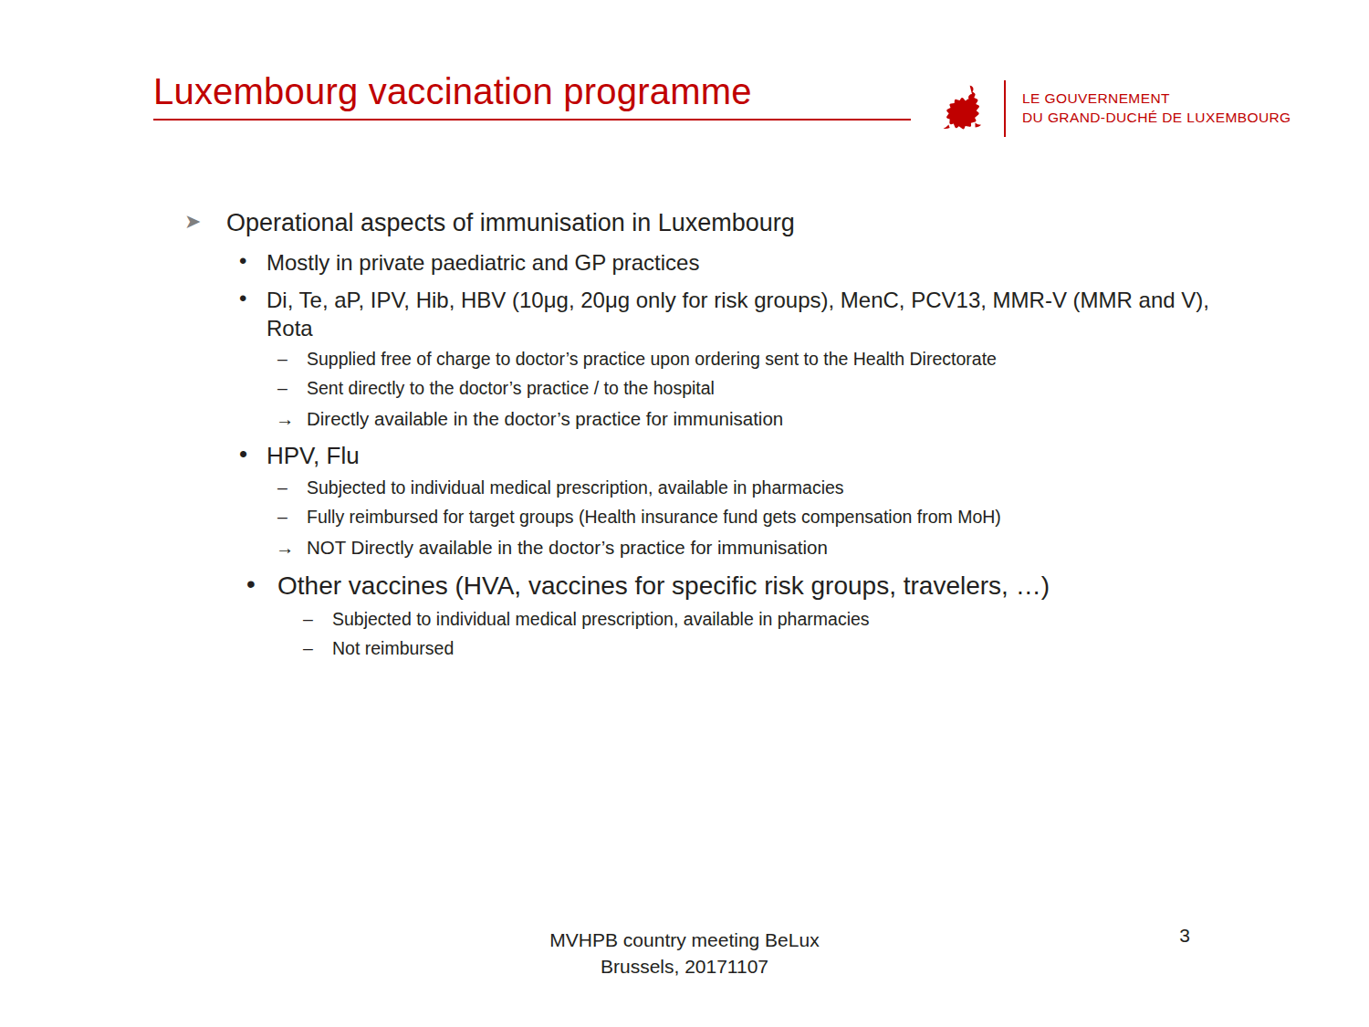Luxembourg vaccination programme
LE GOUVERNEMENT
DU GRAND-DUCHÉ DE LUXEMBOURG
Operational aspects of immunisation in Luxembourg
Mostly in private paediatric and GP practices
Di, Te, aP, IPV, Hib, HBV (10μg, 20μg only for risk groups), MenC, PCV13, MMR-V (MMR and V), Rota
Supplied free of charge to doctor’s practice upon ordering sent to the Health Directorate
Sent directly to the doctor’s practice / to the hospital
Directly available in the doctor’s practice for immunisation
HPV, Flu
Subjected to individual medical prescription, available in pharmacies
Fully reimbursed for target groups (Health insurance fund gets compensation from MoH)
NOT Directly available in the doctor’s practice for immunisation
Other vaccines (HVA, vaccines for specific risk groups, travelers, …)
Subjected to individual medical prescription, available in pharmacies
Not reimbursed
MVHPB country meeting BeLux
Brussels, 20171107
3